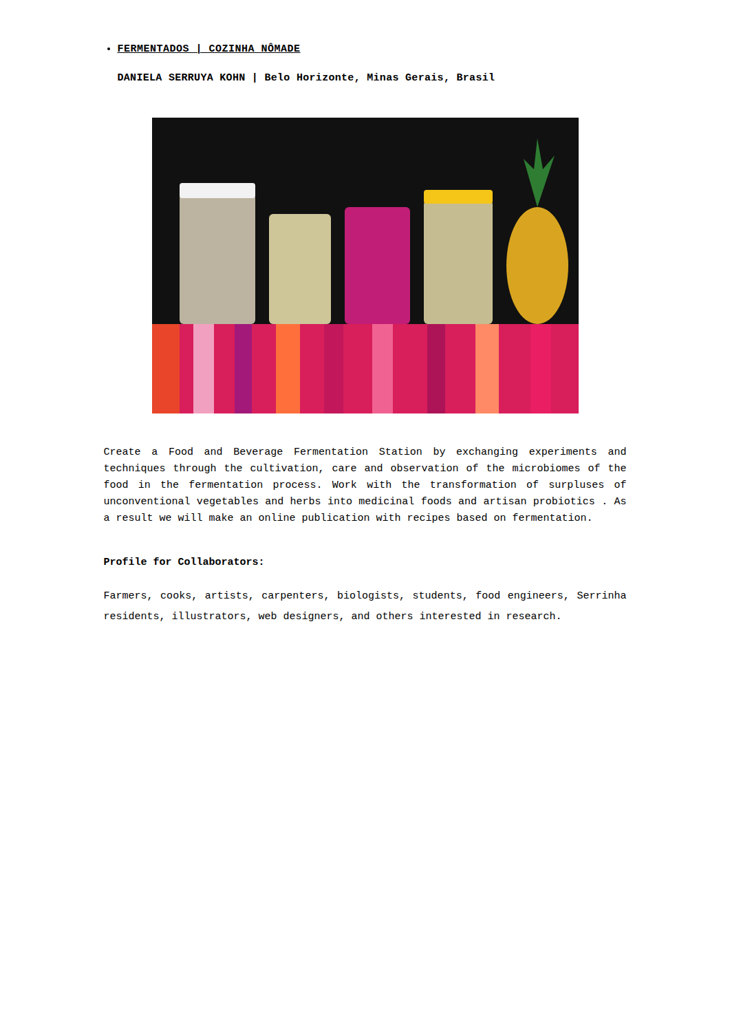FERMENTADOS | COZINHA NÔMADE
DANIELA SERRUYA KOHN | Belo Horizonte, Minas Gerais, Brasil
Create a Food and Beverage Fermentation Station by exchanging experiments and techniques through the cultivation, care and observation of the microbiomes of the food in the fermentation process. Work with the transformation of surpluses of unconventional vegetables and herbs into medicinal foods and artisan probiotics . As a result we will make an online publication with recipes based on fermentation.
Profile for Collaborators:
Farmers, cooks, artists, carpenters, biologists, students, food engineers, Serrinha residents, illustrators, web designers, and others interested in research.